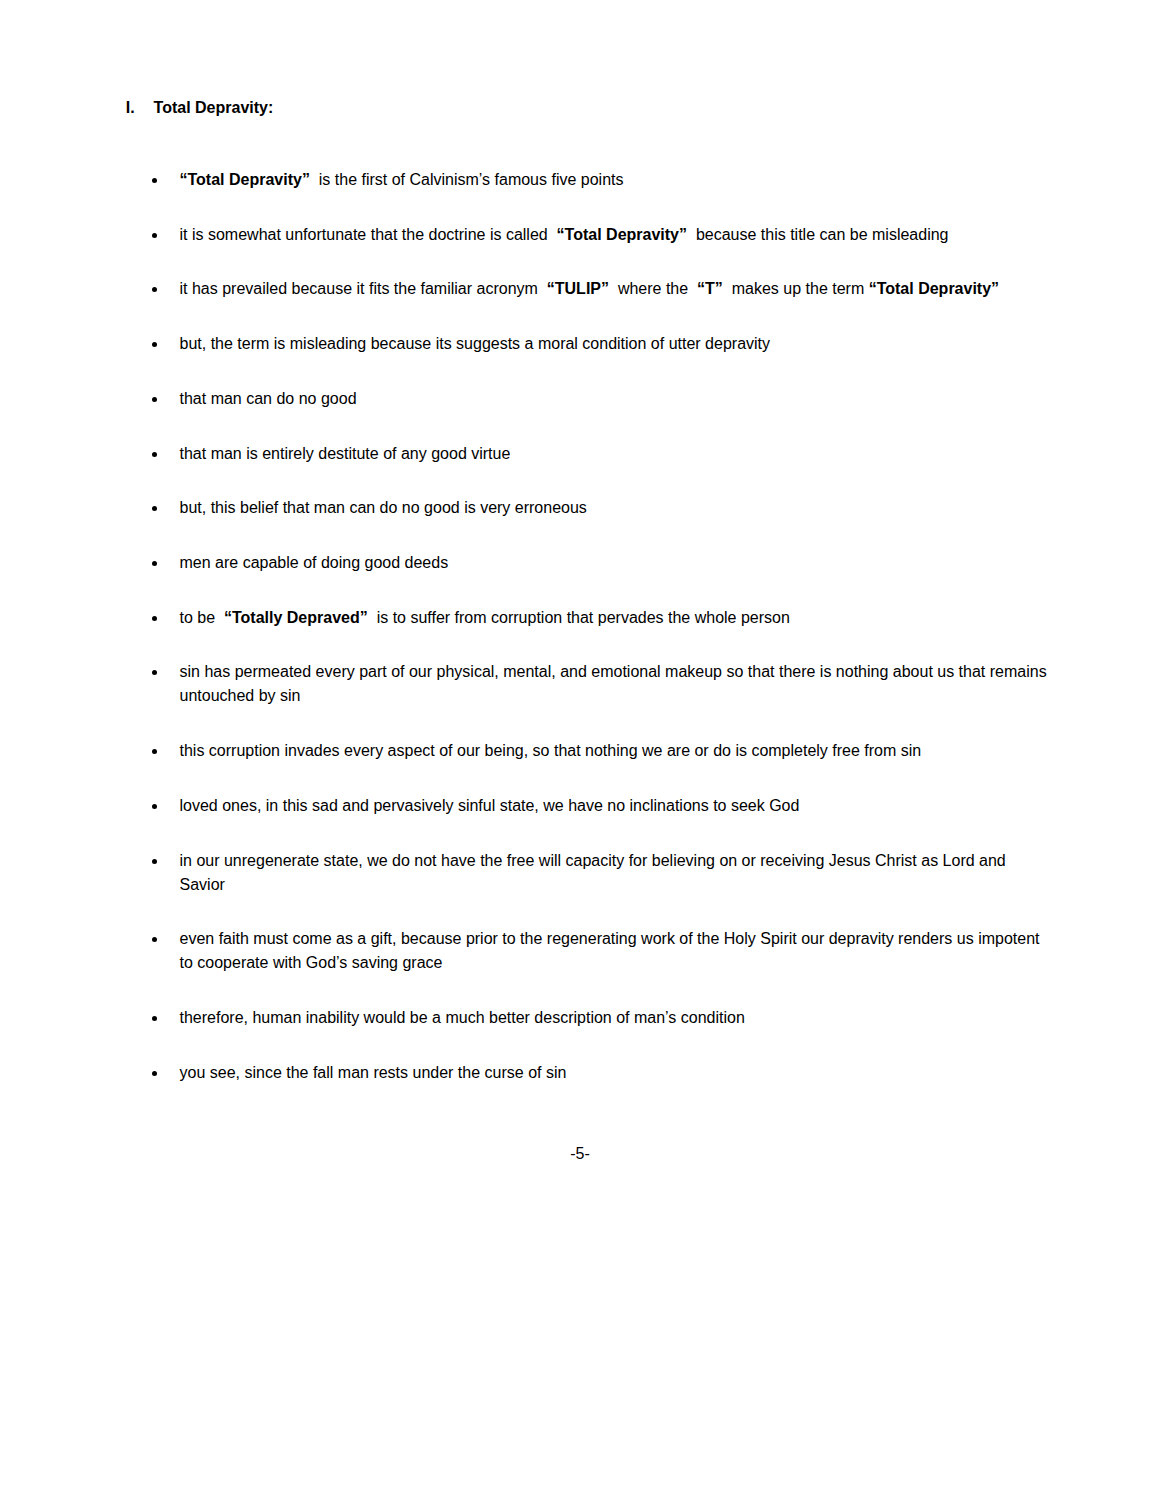Total Depravity:
“Total Depravity” is the first of Calvinism’s famous five points
it is somewhat unfortunate that the doctrine is called “Total Depravity” because this title can be misleading
it has prevailed because it fits the familiar acronym “TULIP” where the “T” makes up the term “Total Depravity”
but, the term is misleading because its suggests a moral condition of utter depravity
that man can do no good
that man is entirely destitute of any good virtue
but, this belief that man can do no good is very erroneous
men are capable of doing good deeds
to be “Totally Depraved” is to suffer from corruption that pervades the whole person
sin has permeated every part of our physical, mental, and emotional makeup so that there is nothing about us that remains untouched by sin
this corruption invades every aspect of our being, so that nothing we are or do is completely free from sin
loved ones, in this sad and pervasively sinful state, we have no inclinations to seek God
in our unregenerate state, we do not have the free will capacity for believing on or receiving Jesus Christ as Lord and Savior
even faith must come as a gift, because prior to the regenerating work of the Holy Spirit our depravity renders us impotent to cooperate with God’s saving grace
therefore, human inability would be a much better description of man’s condition
you see, since the fall man rests under the curse of sin
-5-